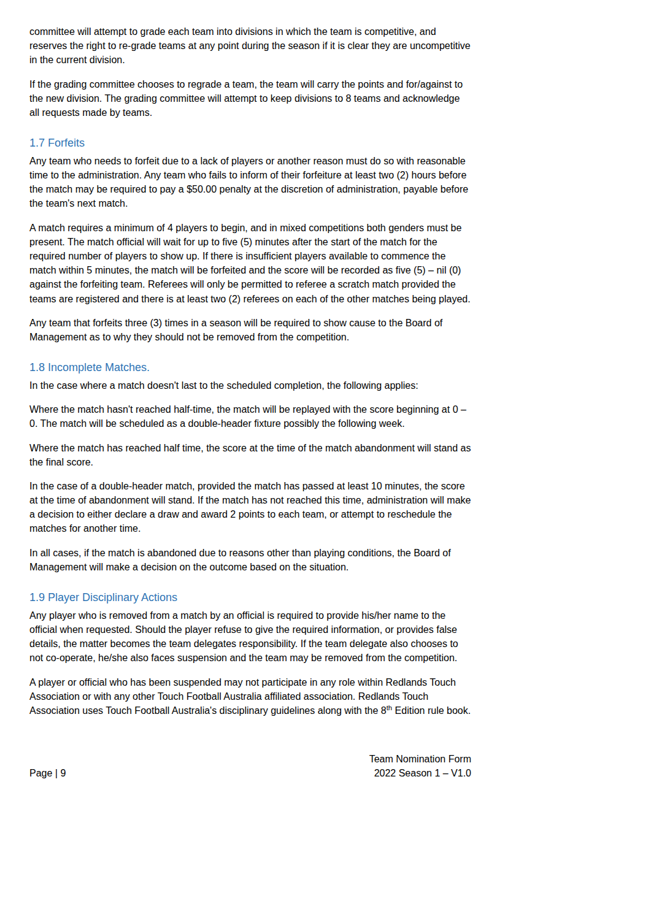committee will attempt to grade each team into divisions in which the team is competitive, and reserves the right to re-grade teams at any point during the season if it is clear they are uncompetitive in the current division.
If the grading committee chooses to regrade a team, the team will carry the points and for/against to the new division. The grading committee will attempt to keep divisions to 8 teams and acknowledge all requests made by teams.
1.7 Forfeits
Any team who needs to forfeit due to a lack of players or another reason must do so with reasonable time to the administration. Any team who fails to inform of their forfeiture at least two (2) hours before the match may be required to pay a $50.00 penalty at the discretion of administration, payable before the team's next match.
A match requires a minimum of 4 players to begin, and in mixed competitions both genders must be present. The match official will wait for up to five (5) minutes after the start of the match for the required number of players to show up. If there is insufficient players available to commence the match within 5 minutes, the match will be forfeited and the score will be recorded as five (5) – nil (0) against the forfeiting team. Referees will only be permitted to referee a scratch match provided the teams are registered and there is at least two (2) referees on each of the other matches being played.
Any team that forfeits three (3) times in a season will be required to show cause to the Board of Management as to why they should not be removed from the competition.
1.8 Incomplete Matches.
In the case where a match doesn't last to the scheduled completion, the following applies:
Where the match hasn't reached half-time, the match will be replayed with the score beginning at 0 – 0. The match will be scheduled as a double-header fixture possibly the following week.
Where the match has reached half time, the score at the time of the match abandonment will stand as the final score.
In the case of a double-header match, provided the match has passed at least 10 minutes, the score at the time of abandonment will stand. If the match has not reached this time, administration will make a decision to either declare a draw and award 2 points to each team, or attempt to reschedule the matches for another time.
In all cases, if the match is abandoned due to reasons other than playing conditions, the Board of Management will make a decision on the outcome based on the situation.
1.9 Player Disciplinary Actions
Any player who is removed from a match by an official is required to provide his/her name to the official when requested. Should the player refuse to give the required information, or provides false details, the matter becomes the team delegates responsibility. If the team delegate also chooses to not co-operate, he/she also faces suspension and the team may be removed from the competition.
A player or official who has been suspended may not participate in any role within Redlands Touch Association or with any other Touch Football Australia affiliated association. Redlands Touch Association uses Touch Football Australia's disciplinary guidelines along with the 8th Edition rule book.
Page | 9
Team Nomination Form
2022 Season 1 – V1.0